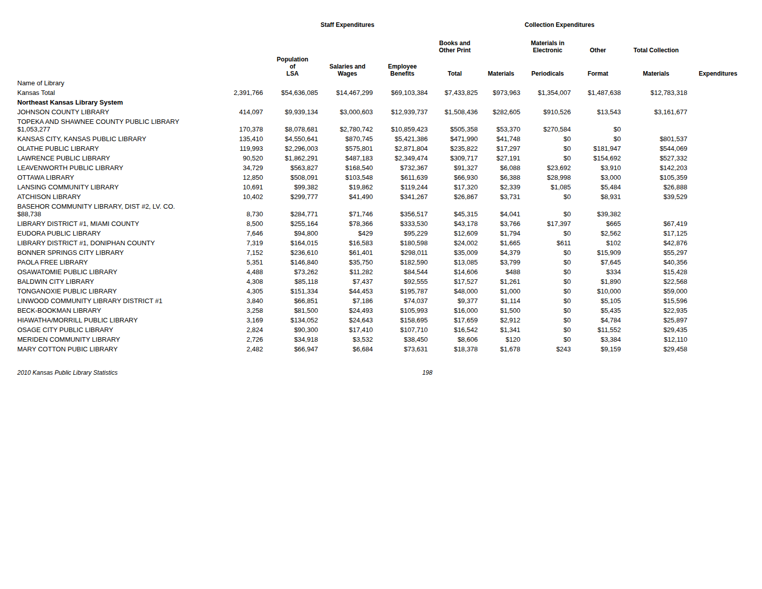| | | Staff Expenditures | Collection Expenditures |
| --- | --- | --- | --- |
| | | | Books and Other Print | | Materials in Electronic | Other | Total Collection |
| Population of LSA | Salaries and Wages | Employee Benefits | Total | Materials | Periodicals | Format | Materials | Expenditures |
| Name of Library | | | | | | | | | |
| Kansas Total | 2,391,766 | $54,636,085 | $14,467,299 | $69,103,384 | $7,433,825 | $973,963 | $1,354,007 | $1,487,638 | $12,783,318 |
| Northeast Kansas Library System |
| JOHNSON COUNTY LIBRARY | 414,097 | $9,939,134 | $3,000,603 | $12,939,737 | $1,508,436 | $282,605 | $910,526 | $13,543 | $3,161,677 |
| TOPEKA AND SHAWNEE COUNTY PUBLIC LIBRARY $1,053,277 | 170,378 | $8,078,681 | $2,780,742 | $10,859,423 | $505,358 | $53,370 | $270,584 | $0 | |
| KANSAS CITY, KANSAS PUBLIC LIBRARY | 135,410 | $4,550,641 | $870,745 | $5,421,386 | $471,990 | $41,748 | $0 | $0 | $801,537 |
| OLATHE PUBLIC LIBRARY | 119,993 | $2,296,003 | $575,801 | $2,871,804 | $235,822 | $17,297 | $0 | $181,947 | $544,069 |
| LAWRENCE PUBLIC LIBRARY | 90,520 | $1,862,291 | $487,183 | $2,349,474 | $309,717 | $27,191 | $0 | $154,692 | $527,332 |
| LEAVENWORTH PUBLIC LIBRARY | 34,729 | $563,827 | $168,540 | $732,367 | $91,327 | $6,088 | $23,692 | $3,910 | $142,203 |
| OTTAWA LIBRARY | 12,850 | $508,091 | $103,548 | $611,639 | $66,930 | $6,388 | $28,998 | $3,000 | $105,359 |
| LANSING COMMUNITY LIBRARY | 10,691 | $99,382 | $19,862 | $119,244 | $17,320 | $2,339 | $1,085 | $5,484 | $26,888 |
| ATCHISON LIBRARY | 10,402 | $299,777 | $41,490 | $341,267 | $26,867 | $3,731 | $0 | $8,931 | $39,529 |
| BASEHOR COMMUNITY LIBRARY, DIST #2, LV. CO. $88,738 | 8,730 | $284,771 | $71,746 | $356,517 | $45,315 | $4,041 | $0 | $39,382 | |
| LIBRARY DISTRICT #1, MIAMI COUNTY | 8,500 | $255,164 | $78,366 | $333,530 | $43,178 | $3,766 | $17,397 | $665 | $67,419 |
| EUDORA PUBLIC LIBRARY | 7,646 | $94,800 | $429 | $95,229 | $12,609 | $1,794 | $0 | $2,562 | $17,125 |
| LIBRARY DISTRICT #1, DONIPHAN COUNTY | 7,319 | $164,015 | $16,583 | $180,598 | $24,002 | $1,665 | $611 | $102 | $42,876 |
| BONNER SPRINGS CITY LIBRARY | 7,152 | $236,610 | $61,401 | $298,011 | $35,009 | $4,379 | $0 | $15,909 | $55,297 |
| PAOLA FREE LIBRARY | 5,351 | $146,840 | $35,750 | $182,590 | $13,085 | $3,799 | $0 | $7,645 | $40,356 |
| OSAWATOMIE PUBLIC LIBRARY | 4,488 | $73,262 | $11,282 | $84,544 | $14,606 | $488 | $0 | $334 | $15,428 |
| BALDWIN CITY LIBRARY | 4,308 | $85,118 | $7,437 | $92,555 | $17,527 | $1,261 | $0 | $1,890 | $22,568 |
| TONGANOXIE PUBLIC LIBRARY | 4,305 | $151,334 | $44,453 | $195,787 | $48,000 | $1,000 | $0 | $10,000 | $59,000 |
| LINWOOD COMMUNITY LIBRARY DISTRICT #1 | 3,840 | $66,851 | $7,186 | $74,037 | $9,377 | $1,114 | $0 | $5,105 | $15,596 |
| BECK-BOOKMAN LIBRARY | 3,258 | $81,500 | $24,493 | $105,993 | $16,000 | $1,500 | $0 | $5,435 | $22,935 |
| HIAWATHA/MORRILL PUBLIC LIBRARY | 3,169 | $134,052 | $24,643 | $158,695 | $17,659 | $2,912 | $0 | $4,784 | $25,897 |
| OSAGE CITY PUBLIC LIBRARY | 2,824 | $90,300 | $17,410 | $107,710 | $16,542 | $1,341 | $0 | $11,552 | $29,435 |
| MERIDEN COMMUNITY LIBRARY | 2,726 | $34,918 | $3,532 | $38,450 | $8,606 | $120 | $0 | $3,384 | $12,110 |
| MARY COTTON PUBIC LIBRARY | 2,482 | $66,947 | $6,684 | $73,631 | $18,378 | $1,678 | $243 | $9,159 | $29,458 |
| 2010 Kansas Public Library Statistics | 198 | |